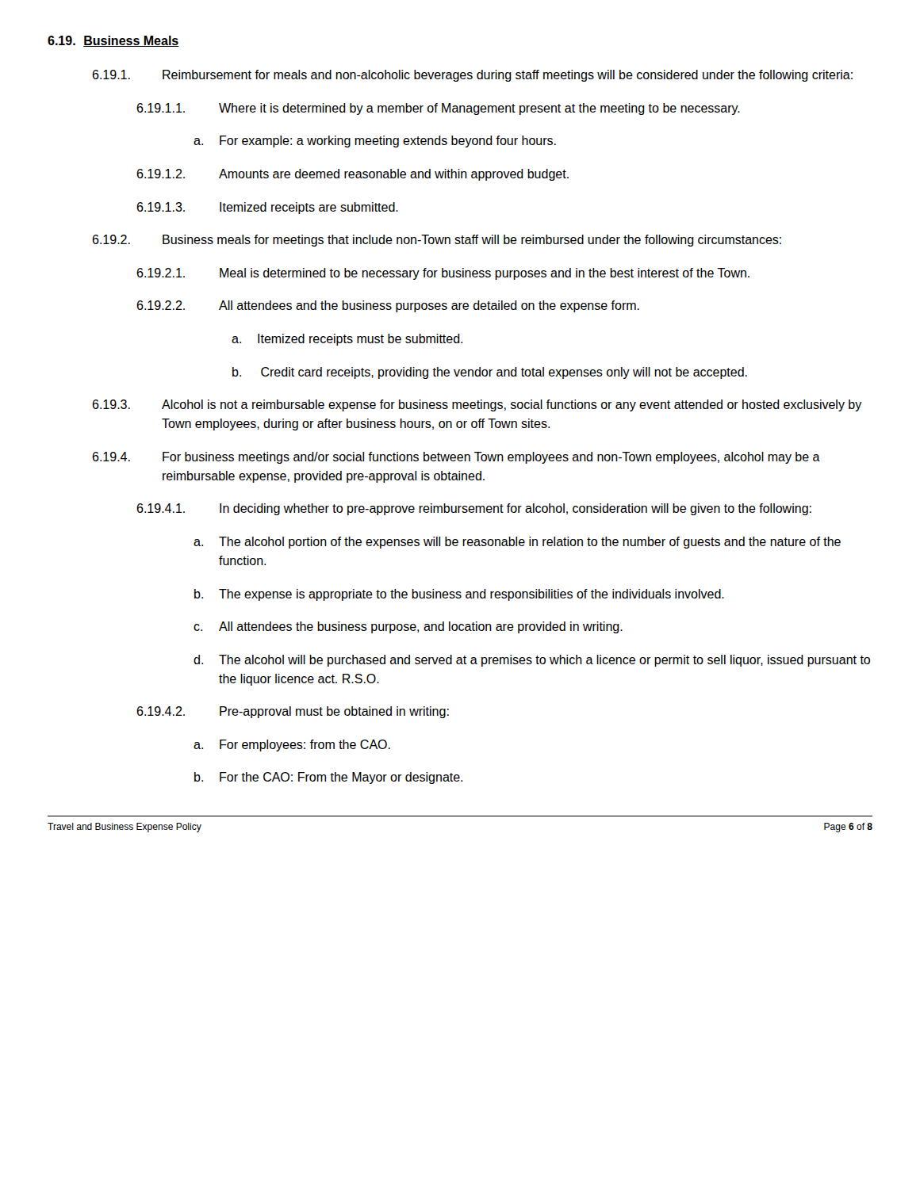6.19. Business Meals
6.19.1. Reimbursement for meals and non-alcoholic beverages during staff meetings will be considered under the following criteria:
6.19.1.1. Where it is determined by a member of Management present at the meeting to be necessary.
a. For example: a working meeting extends beyond four hours.
6.19.1.2. Amounts are deemed reasonable and within approved budget.
6.19.1.3. Itemized receipts are submitted.
6.19.2. Business meals for meetings that include non-Town staff will be reimbursed under the following circumstances:
6.19.2.1. Meal is determined to be necessary for business purposes and in the best interest of the Town.
6.19.2.2. All attendees and the business purposes are detailed on the expense form.
a. Itemized receipts must be submitted.
b. Credit card receipts, providing the vendor and total expenses only will not be accepted.
6.19.3. Alcohol is not a reimbursable expense for business meetings, social functions or any event attended or hosted exclusively by Town employees, during or after business hours, on or off Town sites.
6.19.4. For business meetings and/or social functions between Town employees and non-Town employees, alcohol may be a reimbursable expense, provided pre-approval is obtained.
6.19.4.1. In deciding whether to pre-approve reimbursement for alcohol, consideration will be given to the following:
a. The alcohol portion of the expenses will be reasonable in relation to the number of guests and the nature of the function.
b. The expense is appropriate to the business and responsibilities of the individuals involved.
c. All attendees the business purpose, and location are provided in writing.
d. The alcohol will be purchased and served at a premises to which a licence or permit to sell liquor, issued pursuant to the liquor licence act. R.S.O.
6.19.4.2. Pre-approval must be obtained in writing:
a. For employees: from the CAO.
b. For the CAO: From the Mayor or designate.
Travel and Business Expense Policy Page 6 of 8